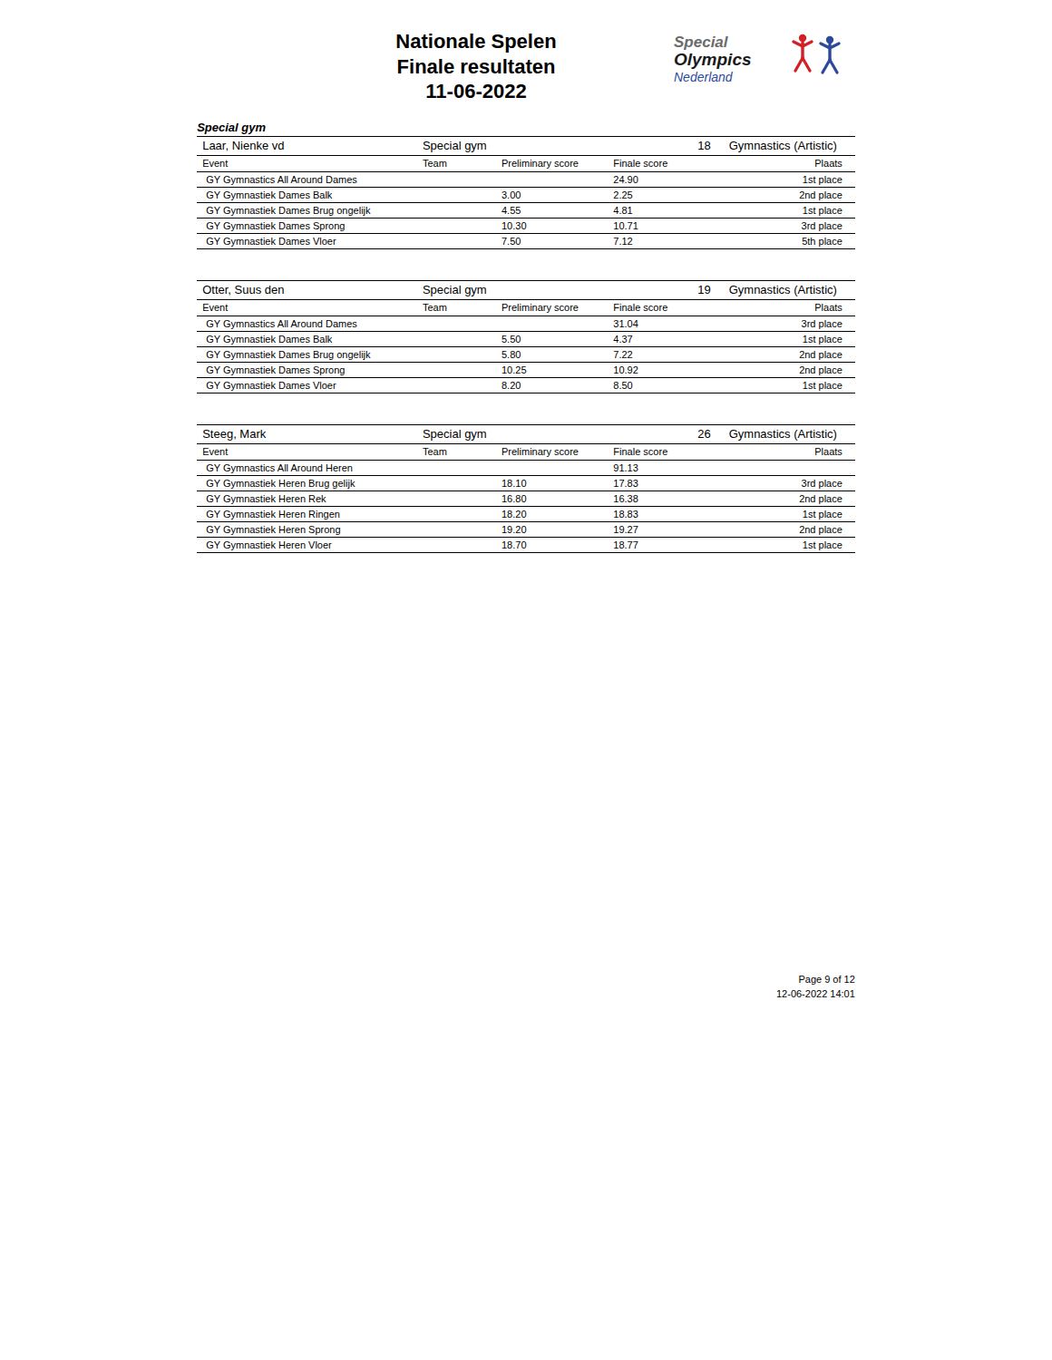Nationale Spelen
Finale resultaten
11-06-2022
Special Olympics Nederland
Special gym
| Laar, Nienke vd | Special gym | 18 | Gymnastics (Artistic) |
| Event | Team | Preliminary score | Finale score | Plaats |
| GY Gymnastics All Around Dames | | | 24.90 | 1st place |
| GY Gymnastiek Dames Balk | | 3.00 | 2.25 | 2nd place |
| GY Gymnastiek Dames Brug ongelijk | | 4.55 | 4.81 | 1st place |
| GY Gymnastiek Dames Sprong | | 10.30 | 10.71 | 3rd place |
| GY Gymnastiek Dames Vloer | | 7.50 | 7.12 | 5th place |
| Otter, Suus den | Special gym | 19 | Gymnastics (Artistic) |
| Event | Team | Preliminary score | Finale score | Plaats |
| GY Gymnastics All Around Dames | | | 31.04 | 3rd place |
| GY Gymnastiek Dames Balk | | 5.50 | 4.37 | 1st place |
| GY Gymnastiek Dames Brug ongelijk | | 5.80 | 7.22 | 2nd place |
| GY Gymnastiek Dames Sprong | | 10.25 | 10.92 | 2nd place |
| GY Gymnastiek Dames Vloer | | 8.20 | 8.50 | 1st place |
| Steeg, Mark | Special gym | 26 | Gymnastics (Artistic) |
| Event | Team | Preliminary score | Finale score | Plaats |
| GY Gymnastics All Around Heren | | | 91.13 | |
| GY Gymnastiek Heren Brug gelijk | | 18.10 | 17.83 | 3rd place |
| GY Gymnastiek Heren Rek | | 16.80 | 16.38 | 2nd place |
| GY Gymnastiek Heren Ringen | | 18.20 | 18.83 | 1st place |
| GY Gymnastiek Heren Sprong | | 19.20 | 19.27 | 2nd place |
| GY Gymnastiek Heren Vloer | | 18.70 | 18.77 | 1st place |
Page 9 of 12
12-06-2022 14:01